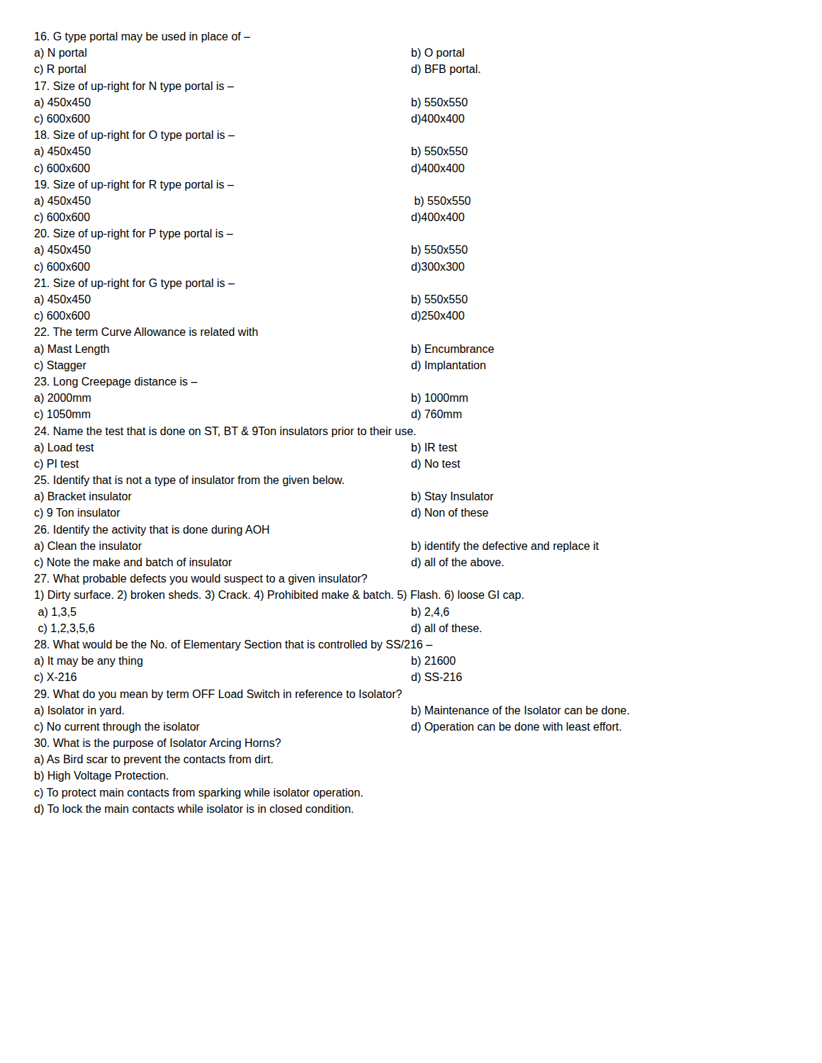16. G type portal may be used in place of –
a) N portal
b) O portal
c) R portal
d) BFB portal.
17. Size of up-right for N type portal is –
a) 450x450
b) 550x550
c) 600x600
d)400x400
18. Size of up-right for O type portal is –
a) 450x450
b) 550x550
c) 600x600
d)400x400
19. Size of up-right for R type portal is –
a) 450x450
b) 550x550
c) 600x600
d)400x400
20. Size of up-right for P type portal is –
a) 450x450
b) 550x550
c) 600x600
d)300x300
21. Size of up-right for G type portal is –
a) 450x450
b) 550x550
c) 600x600
d)250x400
22. The term Curve Allowance is related with
a) Mast Length
b) Encumbrance
c) Stagger
d) Implantation
23. Long Creepage distance is –
a) 2000mm
b) 1000mm
c) 1050mm
d) 760mm
24. Name the test that is done on ST, BT & 9Ton insulators prior to their use.
a) Load test
b) IR test
c) PI test
d) No test
25. Identify that is not a type of insulator from the given below.
a) Bracket insulator
b) Stay Insulator
c) 9 Ton insulator
d) Non of these
26. Identify the activity that is done during AOH
a) Clean the insulator
b) identify the defective and replace it
c) Note the make and batch of insulator
d) all of the above.
27. What probable defects you would suspect to a given insulator?
1) Dirty surface. 2) broken sheds. 3) Crack. 4) Prohibited make & batch. 5) Flash. 6) loose GI cap.
a) 1,3,5
b) 2,4,6
c) 1,2,3,5,6
d) all of these.
28. What would be the No. of Elementary Section that is controlled by SS/216 –
a) It may be any thing
b) 21600
c) X-216
d) SS-216
29. What do you mean by term OFF Load Switch in reference to Isolator?
a) Isolator in yard.
b) Maintenance of the Isolator can be done.
c) No current through the isolator
d) Operation can be done with least effort.
30. What is the purpose of Isolator Arcing Horns?
a) As Bird scar to prevent the contacts from dirt.
b) High Voltage Protection.
c) To protect main contacts from sparking while isolator operation.
d) To lock the main contacts while isolator is in closed condition.